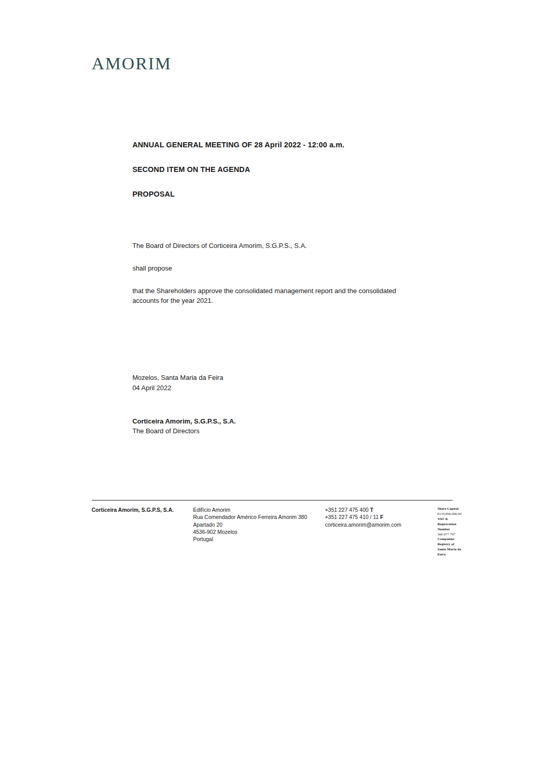AMORIM
ANNUAL GENERAL MEETING OF 28 April 2022 - 12:00 a.m.
SECOND ITEM ON THE AGENDA
PROPOSAL
The Board of Directors of Corticeira Amorim, S.G.P.S., S.A.
shall propose
that the Shareholders approve the consolidated management report and the consolidated accounts for the year 2021.
Mozelos, Santa Maria da Feira
04 April 2022
Corticeira Amorim, S.G.P.S., S.A.
The Board of Directors
Corticeira Amorim, S.G.P.S, S.A.
Edifício Amorim
Rua Comendador Américo Ferreira Amorim 380
Apartado 20
4536-902 Mozelos
Portugal
+351 227 475 400 T
+351 227 475 410 / 11 F
corticeira.amorim@amorim.com
Share Capital
€133,000,000.00
VAT & Registration Number
500 077 797
Companies Registry of Santa Maria da Feira